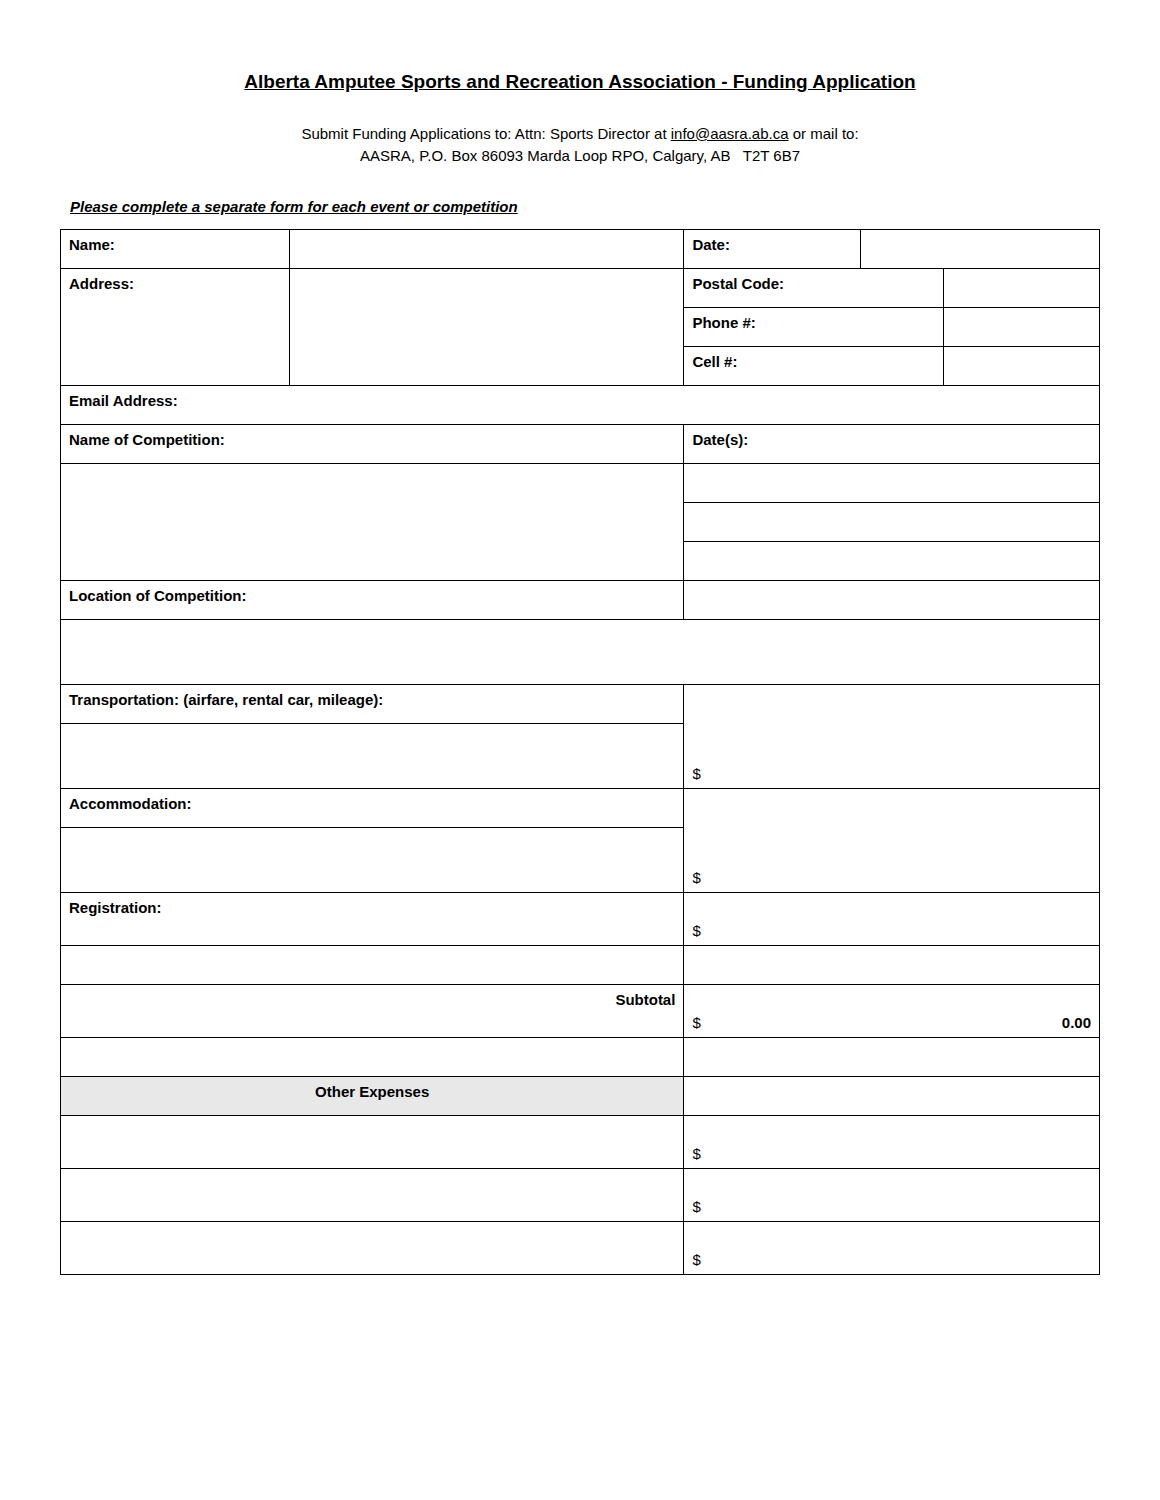Alberta Amputee Sports and Recreation Association - Funding Application
Submit Funding Applications to: Attn: Sports Director at info@aasra.ab.ca or mail to:
AASRA, P.O. Box 86093 Marda Loop RPO, Calgary, AB T2T 6B7
Please complete a separate form for each event or competition
| Name: | | Date: | |
| Address: | | Postal Code: | |
| Phone #: | |
| Cell #: | |
| Email Address: |
| Name of Competition: | Date(s): |
| Location of Competition: | |
| Transportation: (airfare, rental car, mileage): | $ |
| Accommodation: | $ |
| Registration: | $ |
| Subtotal | $ 0.00 |
| Other Expenses | |
| | $ |
| | $ |
| | $ |